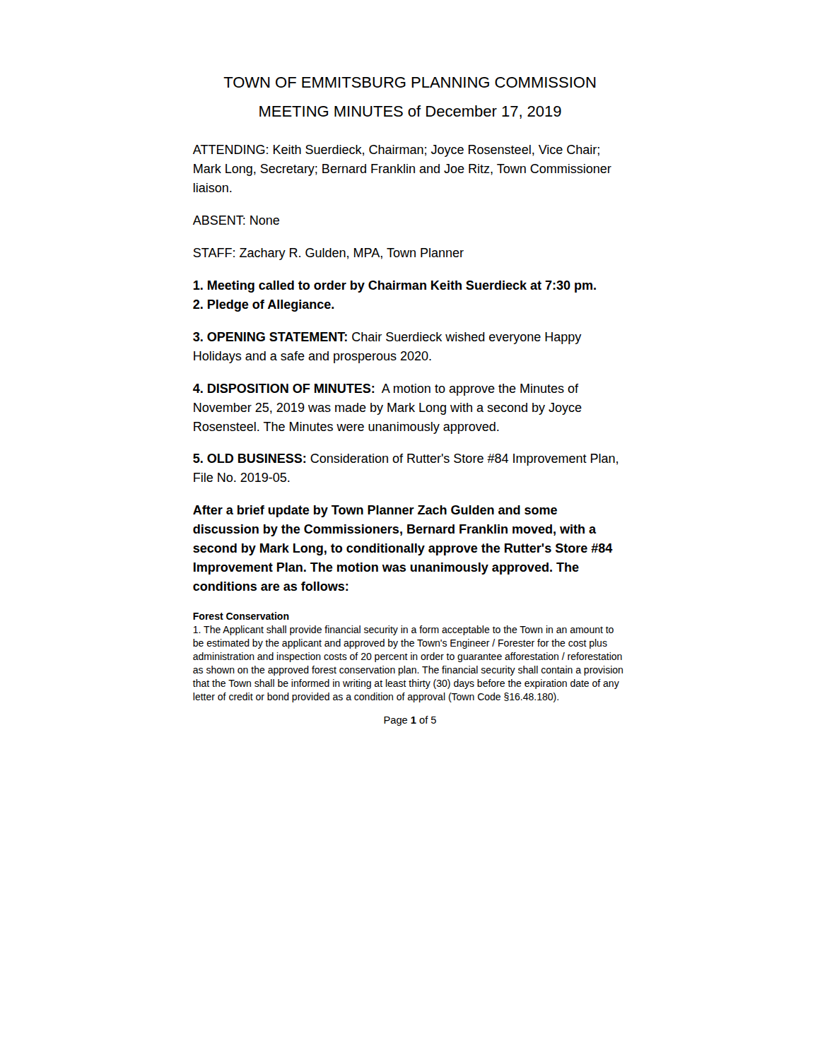TOWN OF EMMITSBURG PLANNING COMMISSION
MEETING MINUTES of December 17, 2019
ATTENDING: Keith Suerdieck, Chairman; Joyce Rosensteel, Vice Chair; Mark Long, Secretary; Bernard Franklin and Joe Ritz, Town Commissioner liaison.
ABSENT: None
STAFF: Zachary R. Gulden, MPA, Town Planner
1. Meeting called to order by Chairman Keith Suerdieck at 7:30 pm. 2. Pledge of Allegiance.
3. OPENING STATEMENT: Chair Suerdieck wished everyone Happy Holidays and a safe and prosperous 2020.
4. DISPOSITION OF MINUTES: A motion to approve the Minutes of November 25, 2019 was made by Mark Long with a second by Joyce Rosensteel. The Minutes were unanimously approved.
5. OLD BUSINESS: Consideration of Rutter's Store #84 Improvement Plan, File No. 2019-05.
After a brief update by Town Planner Zach Gulden and some discussion by the Commissioners, Bernard Franklin moved, with a second by Mark Long, to conditionally approve the Rutter's Store #84 Improvement Plan. The motion was unanimously approved. The conditions are as follows:
Forest Conservation
1. The Applicant shall provide financial security in a form acceptable to the Town in an amount to be estimated by the applicant and approved by the Town's Engineer / Forester for the cost plus administration and inspection costs of 20 percent in order to guarantee afforestation / reforestation as shown on the approved forest conservation plan. The financial security shall contain a provision that the Town shall be informed in writing at least thirty (30) days before the expiration date of any letter of credit or bond provided as a condition of approval (Town Code §16.48.180).
Page 1 of 5